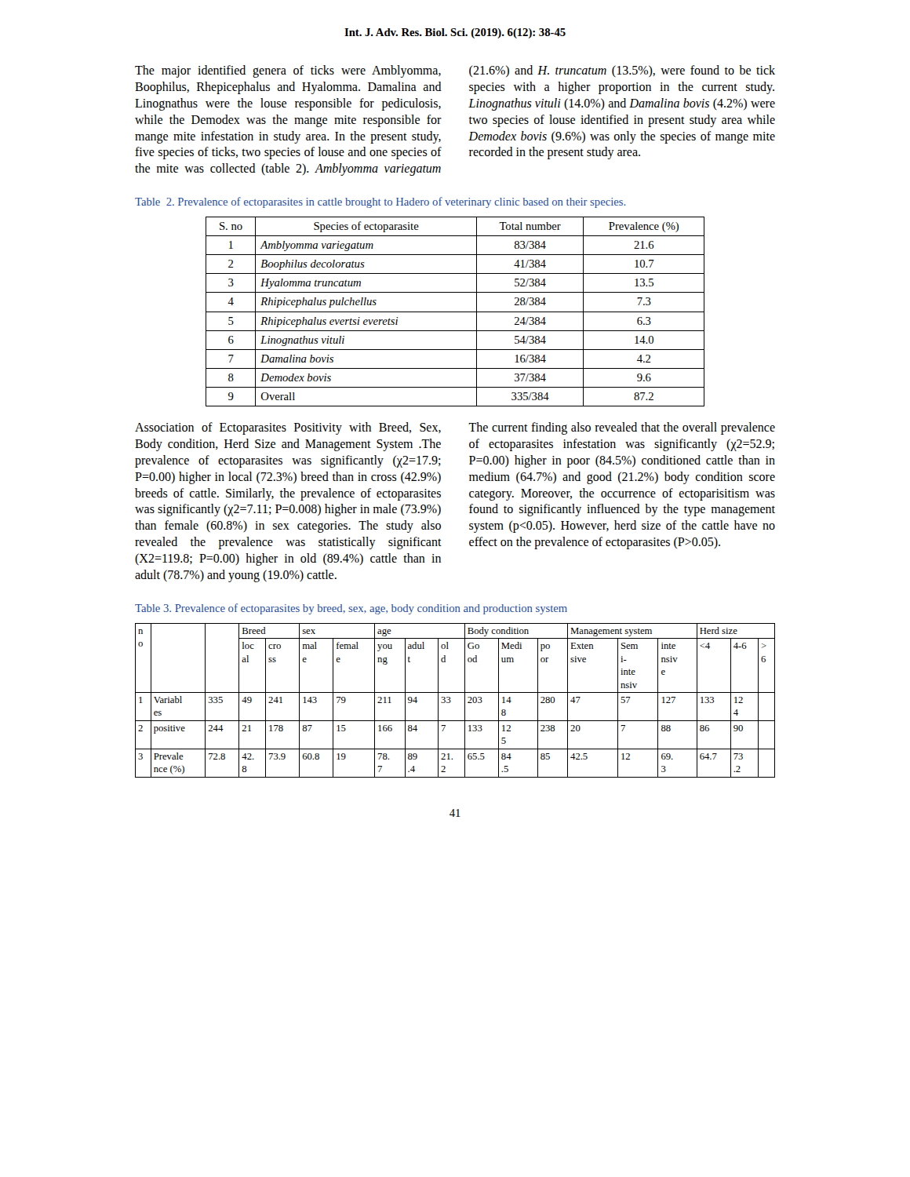Int. J. Adv. Res. Biol. Sci. (2019). 6(12): 38-45
The major identified genera of ticks were Amblyomma, Boophilus, Rhepicephalus and Hyalomma. Damalina and Linognathus were the louse responsible for pediculosis, while the Demodex was the mange mite responsible for mange mite infestation in study area. In the present study, five species of ticks, two species of louse and one species of the mite was collected (table 2). Amblyomma variegatum (21.6%) and H. truncatum (13.5%), were found to be tick species with a higher proportion in the current study. Linognathus vituli (14.0%) and Damalina bovis (4.2%) were two species of louse identified in present study area while Demodex bovis (9.6%) was only the species of mange mite recorded in the present study area.
Table 2. Prevalence of ectoparasites in cattle brought to Hadero of veterinary clinic based on their species.
| S. no | Species of ectoparasite | Total number | Prevalence (%) |
| --- | --- | --- | --- |
| 1 | Amblyomma variegatum | 83/384 | 21.6 |
| 2 | Boophilus decoloratus | 41/384 | 10.7 |
| 3 | Hyalomma truncatum | 52/384 | 13.5 |
| 4 | Rhipicephalus pulchellus | 28/384 | 7.3 |
| 5 | Rhipicephalus evertsi everetsi | 24/384 | 6.3 |
| 6 | Linognathus vituli | 54/384 | 14.0 |
| 7 | Damalina bovis | 16/384 | 4.2 |
| 8 | Demodex bovis | 37/384 | 9.6 |
| 9 | Overall | 335/384 | 87.2 |
Association of Ectoparasites Positivity with Breed, Sex, Body condition, Herd Size and Management System .The prevalence of ectoparasites was significantly (χ2=17.9; P=0.00) higher in local (72.3%) breed than in cross (42.9%) breeds of cattle. Similarly, the prevalence of ectoparasites was significantly (χ2=7.11; P=0.008) higher in male (73.9%) than female (60.8%) in sex categories. The study also revealed the prevalence was statistically significant (X2=119.8; P=0.00) higher in old (89.4%) cattle than in adult (78.7%) and young (19.0%) cattle.
The current finding also revealed that the overall prevalence of ectoparasites infestation was significantly (χ2=52.9; P=0.00) higher in poor (84.5%) conditioned cattle than in medium (64.7%) and good (21.2%) body condition score category. Moreover, the occurrence of ectoparisitism was found to significantly influenced by the type management system (p<0.05). However, herd size of the cattle have no effect on the prevalence of ectoparasites (P>0.05).
Table 3. Prevalence of ectoparasites by breed, sex, age, body condition and production system
| n o | | | Breed | sex | age | Body condition | Management system | Herd size |
| --- | --- | --- | --- | --- | --- | --- | --- | --- |
| loc al | cro ss | mal e | femal e | you ng | adul t | ol d | Go od | Medi um | po or | Exten sive | Sem i- inte nsiv | inte nsiv e | <4 | 4-6 | > 6 |
| 1 | Variabl es | 335 | 49 | 241 | 143 | 79 | 211 | 94 | 33 | 203 | 14 8 | 280 | 47 | 57 | 127 | 133 | 12 4 | |
| 2 | positive | 244 | 21 | 178 | 87 | 15 | 166 | 84 | 7 | 133 | 12 5 | 238 | 20 | 7 | 88 | 86 | 90 | |
| 3 | Prevale nce (%) | 72.8 | 42. 8 | 73.9 | 60.8 | 19 | 78. 7 | 89 .4 | 21. 2 | 65.5 | 84 .5 | 85 | 42.5 | 12 | 69. 3 | 64.7 | 73 .2 | |
41